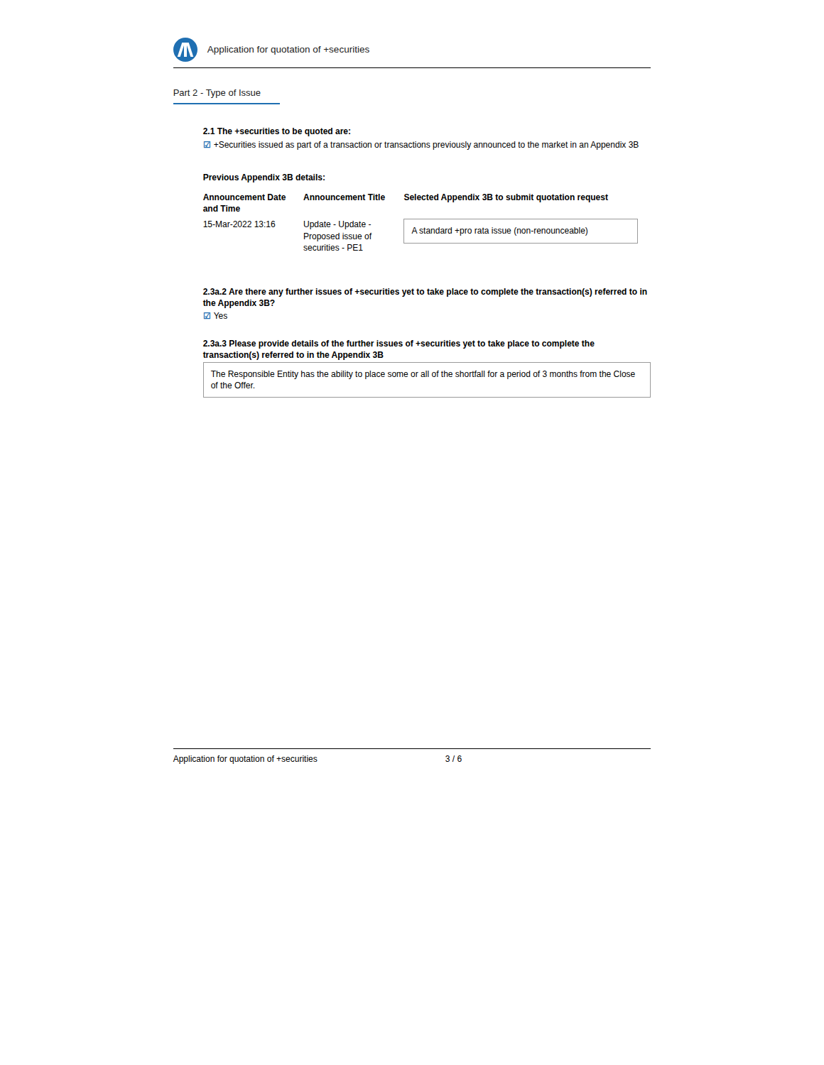Application for quotation of +securities
Part 2 - Type of Issue
2.1 The +securities to be quoted are:
☑+Securities issued as part of a transaction or transactions previously announced to the market in an Appendix 3B
Previous Appendix 3B details:
| Announcement Date and Time | Announcement Title | Selected Appendix 3B to submit quotation request |
| --- | --- | --- |
| 15-Mar-2022 13:16 | Update - Update - Proposed issue of securities - PE1 | A standard +pro rata issue (non-renounceable) |
2.3a.2 Are there any further issues of +securities yet to take place to complete the transaction(s) referred to in the Appendix 3B?
☑Yes
2.3a.3 Please provide details of the further issues of +securities yet to take place to complete the transaction(s) referred to in the Appendix 3B
The Responsible Entity has the ability to place some or all of the shortfall for a period of 3 months from the Close of the Offer.
Application for quotation of +securities
3 / 6